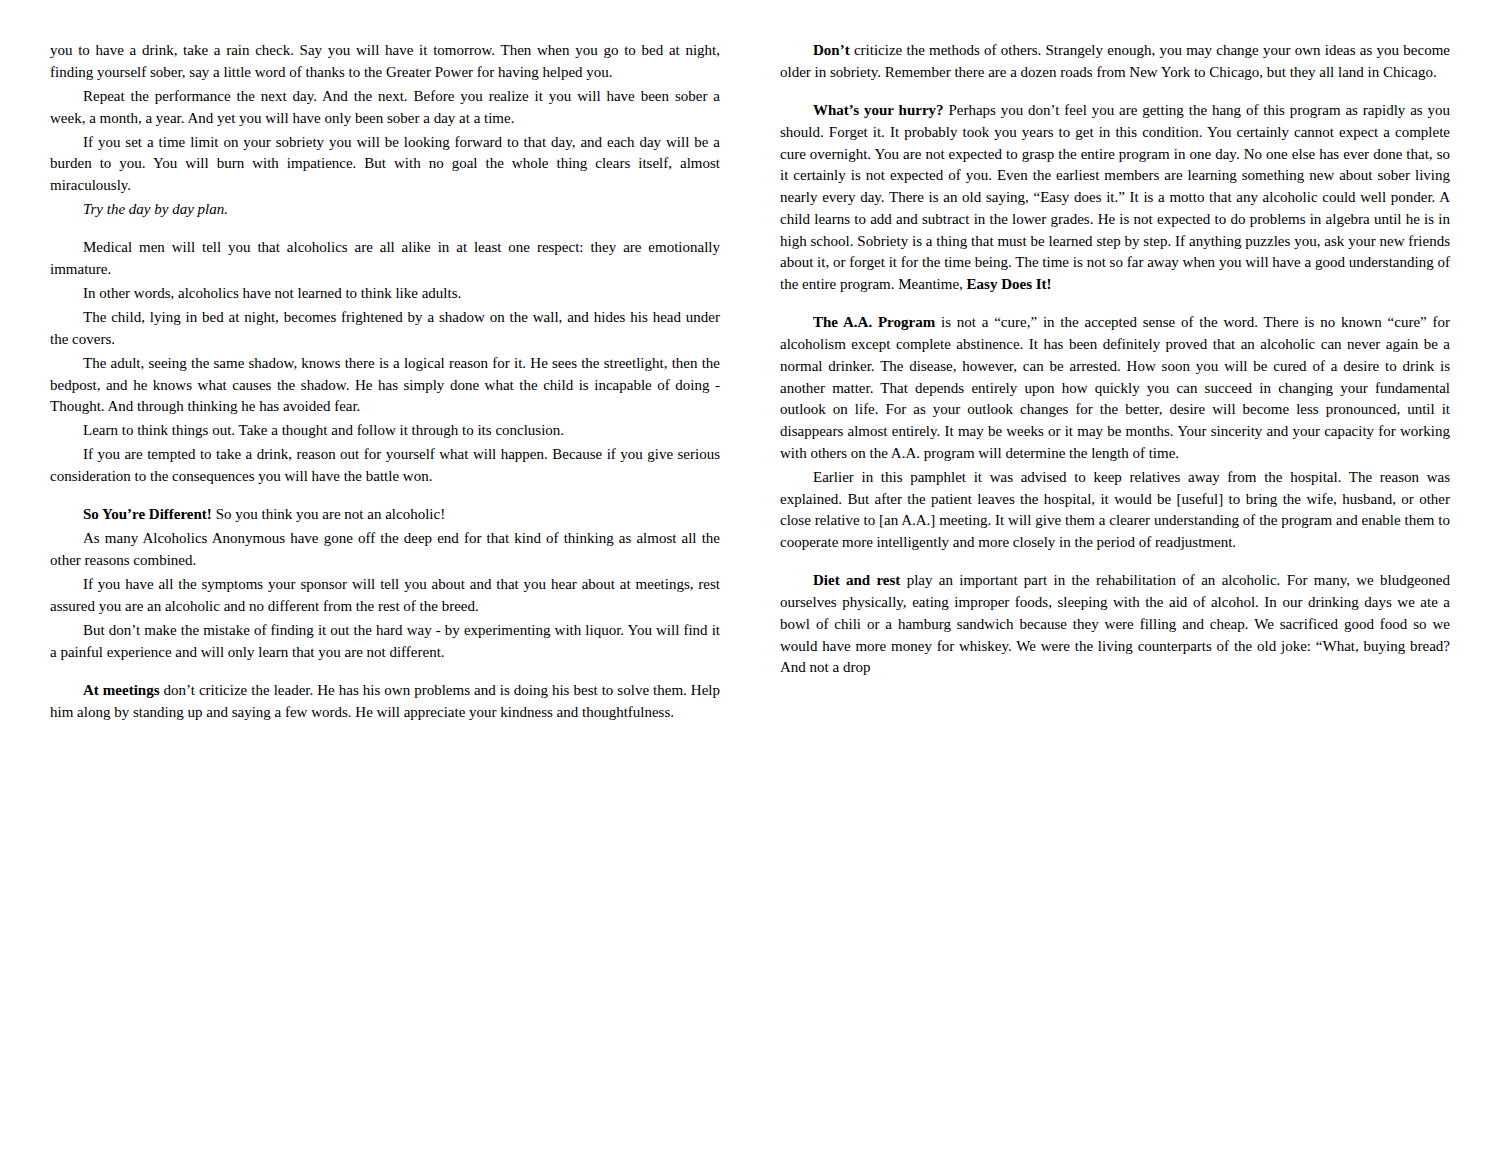you to have a drink, take a rain check. Say you will have it tomorrow. Then when you go to bed at night, finding yourself sober, say a little word of thanks to the Greater Power for having helped you.
Repeat the performance the next day. And the next. Before you realize it you will have been sober a week, a month, a year. And yet you will have only been sober a day at a time.
If you set a time limit on your sobriety you will be looking forward to that day, and each day will be a burden to you. You will burn with impatience. But with no goal the whole thing clears itself, almost miraculously.
Try the day by day plan.
Medical men will tell you that alcoholics are all alike in at least one respect: they are emotionally immature.
In other words, alcoholics have not learned to think like adults.
The child, lying in bed at night, becomes frightened by a shadow on the wall, and hides his head under the covers.
The adult, seeing the same shadow, knows there is a logical reason for it. He sees the streetlight, then the bedpost, and he knows what causes the shadow. He has simply done what the child is incapable of doing - Thought. And through thinking he has avoided fear.
Learn to think things out. Take a thought and follow it through to its conclusion.
If you are tempted to take a drink, reason out for yourself what will happen. Because if you give serious consideration to the consequences you will have the battle won.
So You’re Different! So you think you are not an alcoholic!
As many Alcoholics Anonymous have gone off the deep end for that kind of thinking as almost all the other reasons combined.
If you have all the symptoms your sponsor will tell you about and that you hear about at meetings, rest assured you are an alcoholic and no different from the rest of the breed.
But don’t make the mistake of finding it out the hard way - by experimenting with liquor. You will find it a painful experience and will only learn that you are not different.
At meetings don’t criticize the leader. He has his own problems and is doing his best to solve them. Help him along by standing up and saying a few words. He will appreciate your kindness and thoughtfulness.
Don’t criticize the methods of others. Strangely enough, you may change your own ideas as you become older in sobriety. Remember there are a dozen roads from New York to Chicago, but they all land in Chicago.
What’s your hurry? Perhaps you don’t feel you are getting the hang of this program as rapidly as you should. Forget it. It probably took you years to get in this condition. You certainly cannot expect a complete cure overnight. You are not expected to grasp the entire program in one day. No one else has ever done that, so it certainly is not expected of you. Even the earliest members are learning something new about sober living nearly every day. There is an old saying, “Easy does it.” It is a motto that any alcoholic could well ponder. A child learns to add and subtract in the lower grades. He is not expected to do problems in algebra until he is in high school. Sobriety is a thing that must be learned step by step. If anything puzzles you, ask your new friends about it, or forget it for the time being. The time is not so far away when you will have a good understanding of the entire program. Meantime, Easy Does It!
The A.A. Program is not a “cure,” in the accepted sense of the word. There is no known “cure” for alcoholism except complete abstinence. It has been definitely proved that an alcoholic can never again be a normal drinker. The disease, however, can be arrested. How soon you will be cured of a desire to drink is another matter. That depends entirely upon how quickly you can succeed in changing your fundamental outlook on life. For as your outlook changes for the better, desire will become less pronounced, until it disappears almost entirely. It may be weeks or it may be months. Your sincerity and your capacity for working with others on the A.A. program will determine the length of time.
Earlier in this pamphlet it was advised to keep relatives away from the hospital. The reason was explained. But after the patient leaves the hospital, it would be [useful] to bring the wife, husband, or other close relative to [an A.A.] meeting. It will give them a clearer understanding of the program and enable them to cooperate more intelligently and more closely in the period of readjustment.
Diet and rest play an important part in the rehabilitation of an alcoholic. For many, we bludgeoned ourselves physically, eating improper foods, sleeping with the aid of alcohol. In our drinking days we ate a bowl of chili or a hamburg sandwich because they were filling and cheap. We sacrificed good food so we would have more money for whiskey. We were the living counterparts of the old joke: “What, buying bread? And not a drop